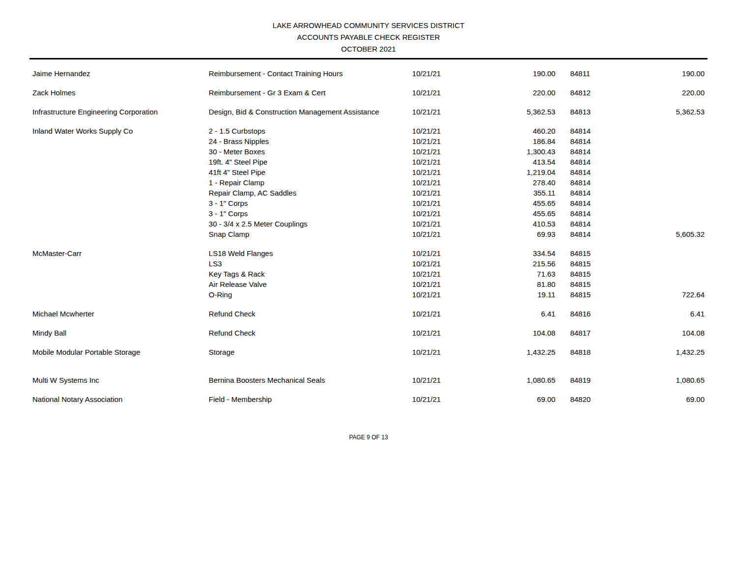LAKE ARROWHEAD COMMUNITY SERVICES DISTRICT
ACCOUNTS PAYABLE CHECK REGISTER
OCTOBER 2021
| Jaime Hernandez | Reimbursement - Contact Training Hours | 10/21/21 | 190.00 | 84811 | 190.00 |
| Zack Holmes | Reimbursement - Gr 3 Exam & Cert | 10/21/21 | 220.00 | 84812 | 220.00 |
| Infrastructure Engineering Corporation | Design, Bid & Construction Management Assistance | 10/21/21 | 5,362.53 | 84813 | 5,362.53 |
| Inland Water Works Supply Co | 2 - 1.5 Curbstops | 10/21/21 | 460.20 | 84814 | |
| | 24 - Brass Nipples | 10/21/21 | 186.84 | 84814 | |
| | 30 - Meter Boxes | 10/21/21 | 1,300.43 | 84814 | |
| | 19ft. 4" Steel Pipe | 10/21/21 | 413.54 | 84814 | |
| | 41ft 4" Steel Pipe | 10/21/21 | 1,219.04 | 84814 | |
| | 1 - Repair Clamp | 10/21/21 | 278.40 | 84814 | |
| | Repair Clamp, AC Saddles | 10/21/21 | 355.11 | 84814 | |
| | 3 - 1" Corps | 10/21/21 | 455.65 | 84814 | |
| | 3 - 1" Corps | 10/21/21 | 455.65 | 84814 | |
| | 30 - 3/4 x 2.5 Meter Couplings | 10/21/21 | 410.53 | 84814 | |
| | Snap Clamp | 10/21/21 | 69.93 | 84814 | 5,605.32 |
| McMaster-Carr | LS18 Weld Flanges | 10/21/21 | 334.54 | 84815 | |
| | LS3 | 10/21/21 | 215.56 | 84815 | |
| | Key Tags & Rack | 10/21/21 | 71.63 | 84815 | |
| | Air Release Valve | 10/21/21 | 81.80 | 84815 | |
| | O-Ring | 10/21/21 | 19.11 | 84815 | 722.64 |
| Michael Mcwherter | Refund Check | 10/21/21 | 6.41 | 84816 | 6.41 |
| Mindy Ball | Refund Check | 10/21/21 | 104.08 | 84817 | 104.08 |
| Mobile Modular Portable Storage | Storage | 10/21/21 | 1,432.25 | 84818 | 1,432.25 |
| Multi W Systems Inc | Bernina Boosters Mechanical Seals | 10/21/21 | 1,080.65 | 84819 | 1,080.65 |
| National Notary Association | Field - Membership | 10/21/21 | 69.00 | 84820 | 69.00 |
PAGE 9 OF 13